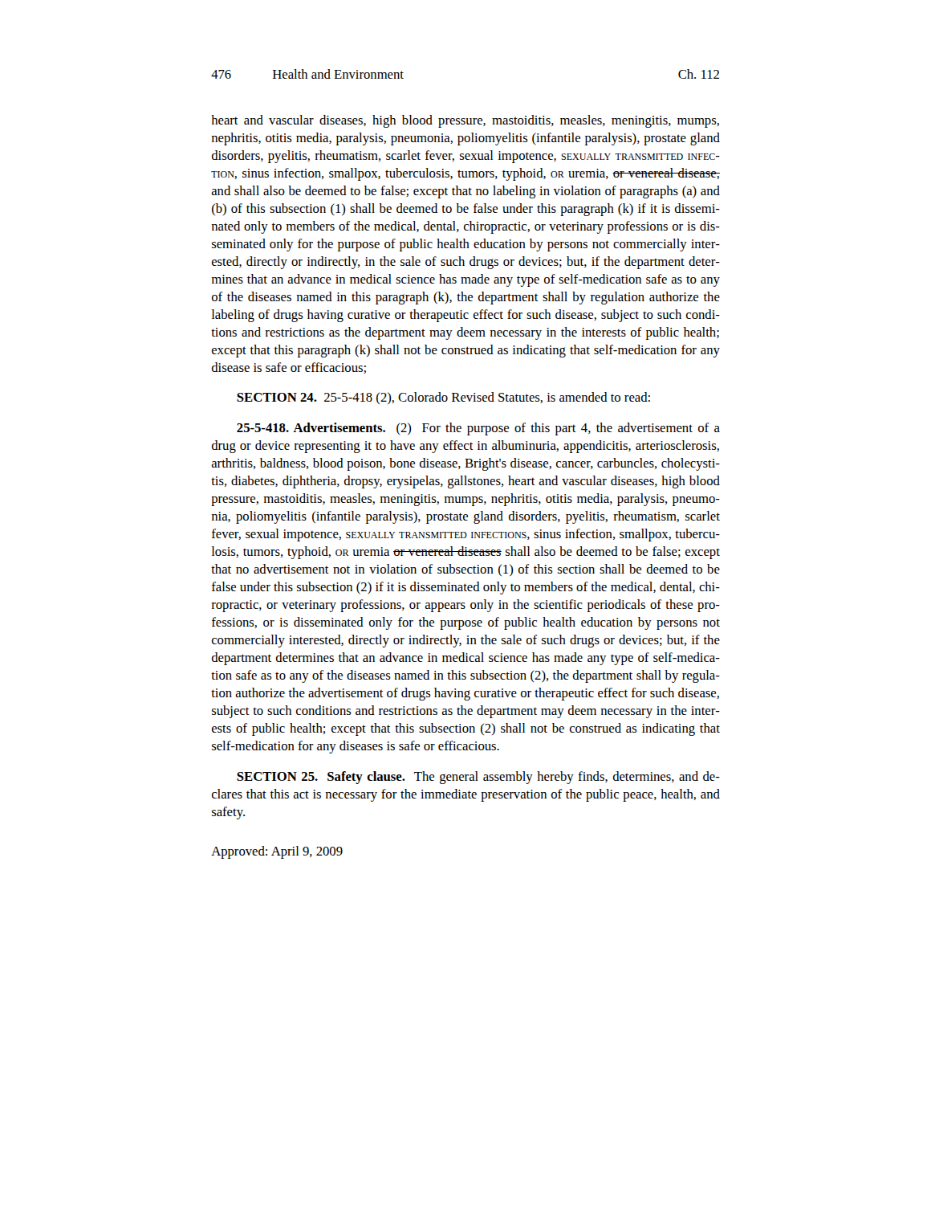476
Health and Environment
Ch. 112
heart and vascular diseases, high blood pressure, mastoiditis, measles, meningitis, mumps, nephritis, otitis media, paralysis, pneumonia, poliomyelitis (infantile paralysis), prostate gland disorders, pyelitis, rheumatism, scarlet fever, sexual impotence, sexually transmitted infection, sinus infection, smallpox, tuberculosis, tumors, typhoid, or uremia, or venereal disease, and shall also be deemed to be false; except that no labeling in violation of paragraphs (a) and (b) of this subsection (1) shall be deemed to be false under this paragraph (k) if it is disseminated only to members of the medical, dental, chiropractic, or veterinary professions or is disseminated only for the purpose of public health education by persons not commercially interested, directly or indirectly, in the sale of such drugs or devices; but, if the department determines that an advance in medical science has made any type of self-medication safe as to any of the diseases named in this paragraph (k), the department shall by regulation authorize the labeling of drugs having curative or therapeutic effect for such disease, subject to such conditions and restrictions as the department may deem necessary in the interests of public health; except that this paragraph (k) shall not be construed as indicating that self-medication for any disease is safe or efficacious;
SECTION 24. 25-5-418 (2), Colorado Revised Statutes, is amended to read:
25-5-418. Advertisements. (2) For the purpose of this part 4, the advertisement of a drug or device representing it to have any effect in albuminuria, appendicitis, arteriosclerosis, arthritis, baldness, blood poison, bone disease, Bright's disease, cancer, carbuncles, cholecystitis, diabetes, diphtheria, dropsy, erysipelas, gallstones, heart and vascular diseases, high blood pressure, mastoiditis, measles, meningitis, mumps, nephritis, otitis media, paralysis, pneumonia, poliomyelitis (infantile paralysis), prostate gland disorders, pyelitis, rheumatism, scarlet fever, sexual impotence, sexually transmitted infections, sinus infection, smallpox, tuberculosis, tumors, typhoid, or uremia or venereal diseases shall also be deemed to be false; except that no advertisement not in violation of subsection (1) of this section shall be deemed to be false under this subsection (2) if it is disseminated only to members of the medical, dental, chiropractic, or veterinary professions, or appears only in the scientific periodicals of these professions, or is disseminated only for the purpose of public health education by persons not commercially interested, directly or indirectly, in the sale of such drugs or devices; but, if the department determines that an advance in medical science has made any type of self-medication safe as to any of the diseases named in this subsection (2), the department shall by regulation authorize the advertisement of drugs having curative or therapeutic effect for such disease, subject to such conditions and restrictions as the department may deem necessary in the interests of public health; except that this subsection (2) shall not be construed as indicating that self-medication for any diseases is safe or efficacious.
SECTION 25. Safety clause. The general assembly hereby finds, determines, and declares that this act is necessary for the immediate preservation of the public peace, health, and safety.
Approved: April 9, 2009